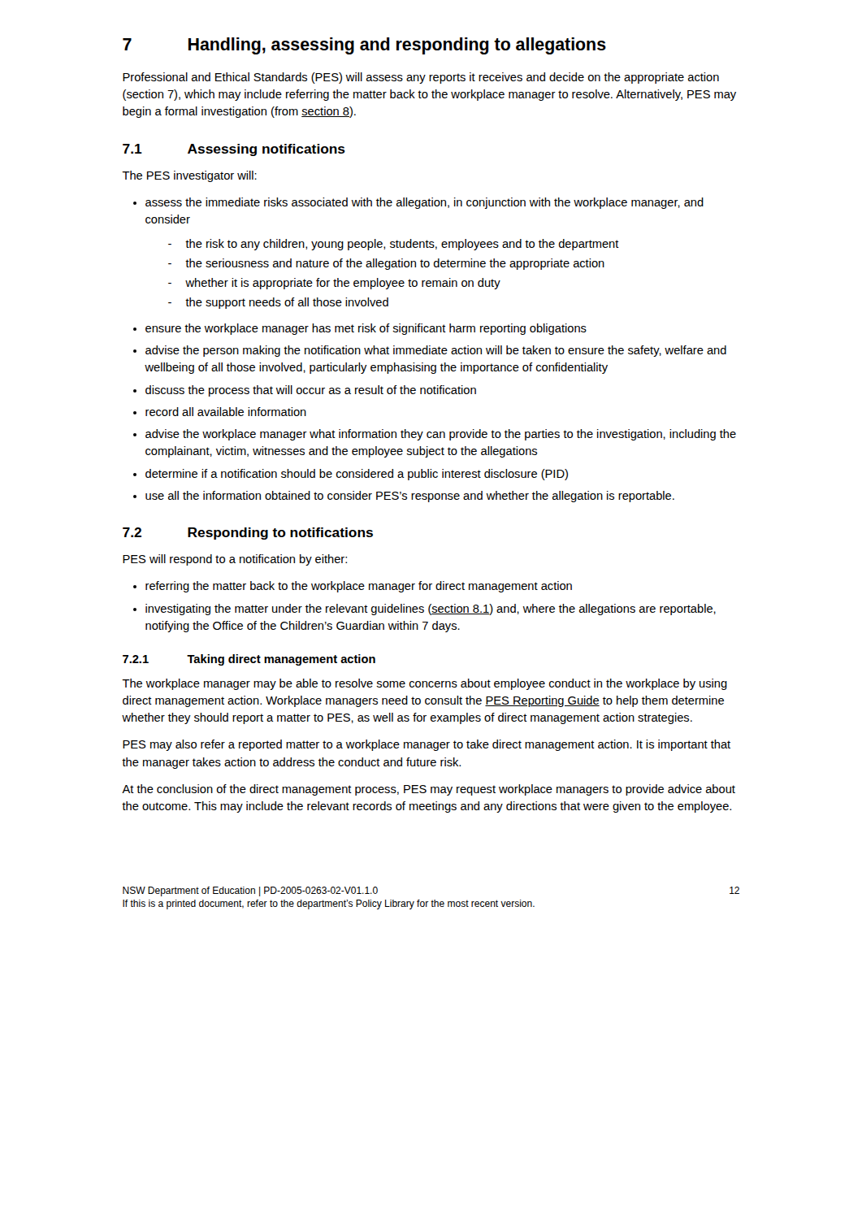7 Handling, assessing and responding to allegations
Professional and Ethical Standards (PES) will assess any reports it receives and decide on the appropriate action (section 7), which may include referring the matter back to the workplace manager to resolve. Alternatively, PES may begin a formal investigation (from section 8).
7.1 Assessing notifications
The PES investigator will:
assess the immediate risks associated with the allegation, in conjunction with the workplace manager, and consider
the risk to any children, young people, students, employees and to the department
the seriousness and nature of the allegation to determine the appropriate action
whether it is appropriate for the employee to remain on duty
the support needs of all those involved
ensure the workplace manager has met risk of significant harm reporting obligations
advise the person making the notification what immediate action will be taken to ensure the safety, welfare and wellbeing of all those involved, particularly emphasising the importance of confidentiality
discuss the process that will occur as a result of the notification
record all available information
advise the workplace manager what information they can provide to the parties to the investigation, including the complainant, victim, witnesses and the employee subject to the allegations
determine if a notification should be considered a public interest disclosure (PID)
use all the information obtained to consider PES’s response and whether the allegation is reportable.
7.2 Responding to notifications
PES will respond to a notification by either:
referring the matter back to the workplace manager for direct management action
investigating the matter under the relevant guidelines (section 8.1) and, where the allegations are reportable, notifying the Office of the Children’s Guardian within 7 days.
7.2.1 Taking direct management action
The workplace manager may be able to resolve some concerns about employee conduct in the workplace by using direct management action. Workplace managers need to consult the PES Reporting Guide to help them determine whether they should report a matter to PES, as well as for examples of direct management action strategies.
PES may also refer a reported matter to a workplace manager to take direct management action. It is important that the manager takes action to address the conduct and future risk.
At the conclusion of the direct management process, PES may request workplace managers to provide advice about the outcome. This may include the relevant records of meetings and any directions that were given to the employee.
NSW Department of Education | PD-2005-0263-02-V01.1.0
If this is a printed document, refer to the department’s Policy Library for the most recent version.
12